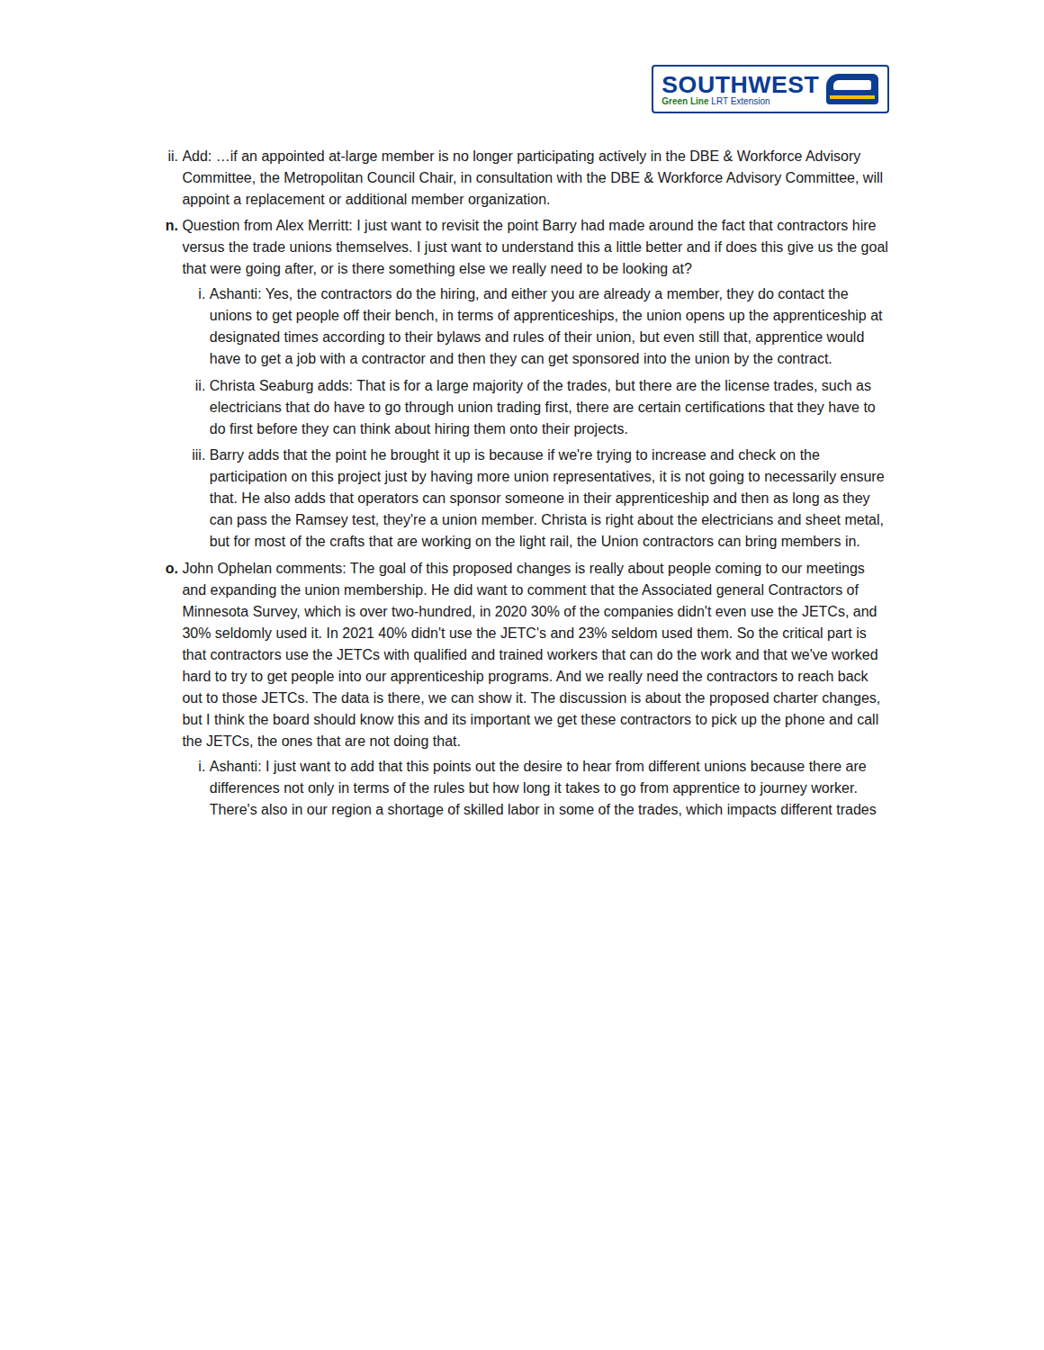Southwest Green Line LRT Extension
Add: …if an appointed at-large member is no longer participating actively in the DBE & Workforce Advisory Committee, the Metropolitan Council Chair, in consultation with the DBE & Workforce Advisory Committee, will appoint a replacement or additional member organization.
Question from Alex Merritt: I just want to revisit the point Barry had made around the fact that contractors hire versus the trade unions themselves. I just want to understand this a little better and if does this give us the goal that were going after, or is there something else we really need to be looking at?
Ashanti: Yes, the contractors do the hiring, and either you are already a member, they do contact the unions to get people off their bench, in terms of apprenticeships, the union opens up the apprenticeship at designated times according to their bylaws and rules of their union, but even still that, apprentice would have to get a job with a contractor and then they can get sponsored into the union by the contract.
Christa Seaburg adds: That is for a large majority of the trades, but there are the license trades, such as electricians that do have to go through union trading first, there are certain certifications that they have to do first before they can think about hiring them onto their projects.
Barry adds that the point he brought it up is because if we're trying to increase and check on the participation on this project just by having more union representatives, it is not going to necessarily ensure that. He also adds that operators can sponsor someone in their apprenticeship and then as long as they can pass the Ramsey test, they're a union member. Christa is right about the electricians and sheet metal, but for most of the crafts that are working on the light rail, the Union contractors can bring members in.
John Ophelan comments: The goal of this proposed changes is really about people coming to our meetings and expanding the union membership. He did want to comment that the Associated general Contractors of Minnesota Survey, which is over two-hundred, in 2020 30% of the companies didn't even use the JETCs, and 30% seldomly used it. In 2021 40% didn't use the JETC's and 23% seldom used them. So the critical part is that contractors use the JETCs with qualified and trained workers that can do the work and that we've worked hard to try to get people into our apprenticeship programs. And we really need the contractors to reach back out to those JETCs. The data is there, we can show it. The discussion is about the proposed charter changes, but I think the board should know this and its important we get these contractors to pick up the phone and call the JETCs, the ones that are not doing that.
Ashanti: I just want to add that this points out the desire to hear from different unions because there are differences not only in terms of the rules but how long it takes to go from apprentice to journey worker. There's also in our region a shortage of skilled labor in some of the trades, which impacts different trades